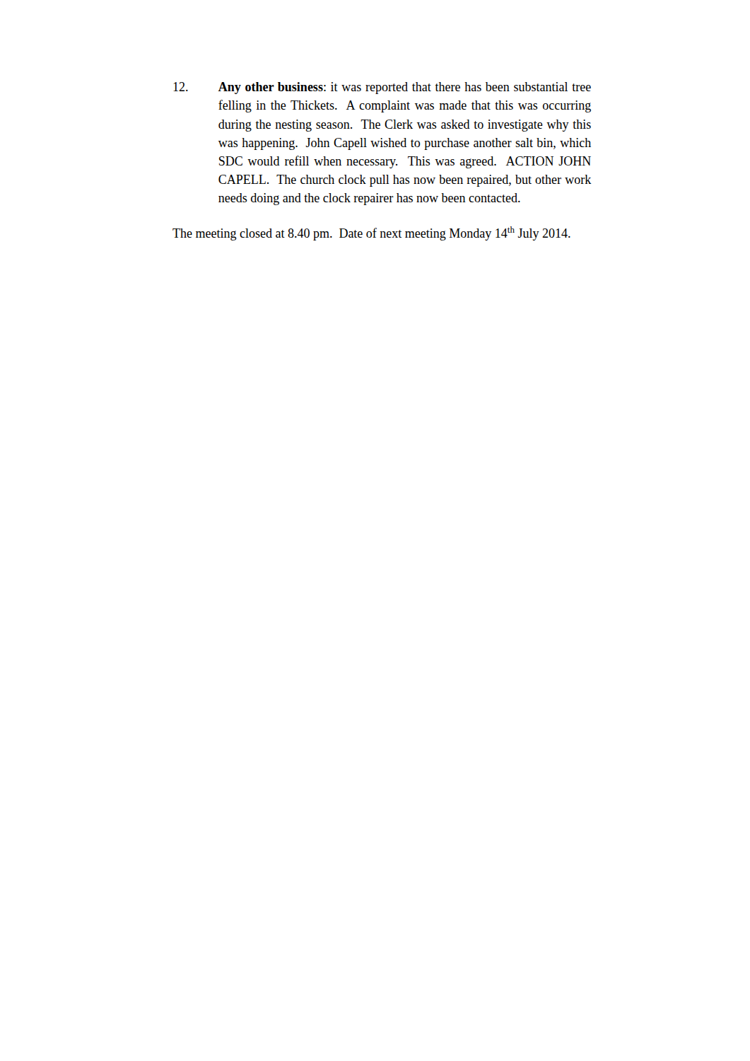12.
Any other business: it was reported that there has been substantial tree felling in the Thickets. A complaint was made that this was occurring during the nesting season. The Clerk was asked to investigate why this was happening. John Capell wished to purchase another salt bin, which SDC would refill when necessary. This was agreed. ACTION JOHN CAPELL. The church clock pull has now been repaired, but other work needs doing and the clock repairer has now been contacted.
The meeting closed at 8.40 pm. Date of next meeting Monday 14th July 2014.